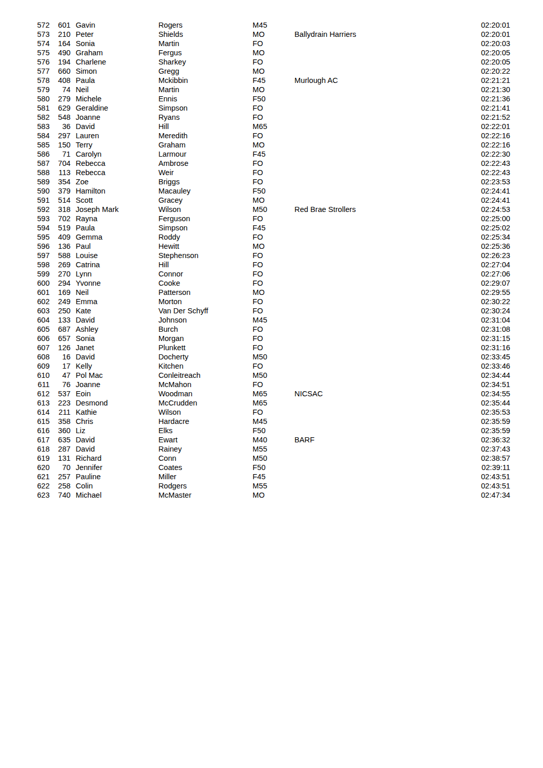| 572 | 601 | Gavin | Rogers | M45 | | 02:20:01 |
| 573 | 210 | Peter | Shields | MO | Ballydrain Harriers | 02:20:01 |
| 574 | 164 | Sonia | Martin | FO | | 02:20:03 |
| 575 | 490 | Graham | Fergus | MO | | 02:20:05 |
| 576 | 194 | Charlene | Sharkey | FO | | 02:20:05 |
| 577 | 660 | Simon | Gregg | MO | | 02:20:22 |
| 578 | 408 | Paula | Mckibbin | F45 | Murlough AC | 02:21:21 |
| 579 | 74 | Neil | Martin | MO | | 02:21:30 |
| 580 | 279 | Michele | Ennis | F50 | | 02:21:36 |
| 581 | 629 | Geraldine | Simpson | FO | | 02:21:41 |
| 582 | 548 | Joanne | Ryans | FO | | 02:21:52 |
| 583 | 36 | David | Hill | M65 | | 02:22:01 |
| 584 | 297 | Lauren | Meredith | FO | | 02:22:16 |
| 585 | 150 | Terry | Graham | MO | | 02:22:16 |
| 586 | 71 | Carolyn | Larmour | F45 | | 02:22:30 |
| 587 | 704 | Rebecca | Ambrose | FO | | 02:22:43 |
| 588 | 113 | Rebecca | Weir | FO | | 02:22:43 |
| 589 | 354 | Zoe | Briggs | FO | | 02:23:53 |
| 590 | 379 | Hamilton | Macauley | F50 | | 02:24:41 |
| 591 | 514 | Scott | Gracey | MO | | 02:24:41 |
| 592 | 318 | Joseph Mark | Wilson | M50 | Red Brae Strollers | 02:24:53 |
| 593 | 702 | Rayna | Ferguson | FO | | 02:25:00 |
| 594 | 519 | Paula | Simpson | F45 | | 02:25:02 |
| 595 | 409 | Gemma | Roddy | FO | | 02:25:34 |
| 596 | 136 | Paul | Hewitt | MO | | 02:25:36 |
| 597 | 588 | Louise | Stephenson | FO | | 02:26:23 |
| 598 | 269 | Catrina | Hill | FO | | 02:27:04 |
| 599 | 270 | Lynn | Connor | FO | | 02:27:06 |
| 600 | 294 | Yvonne | Cooke | FO | | 02:29:07 |
| 601 | 169 | Neil | Patterson | MO | | 02:29:55 |
| 602 | 249 | Emma | Morton | FO | | 02:30:22 |
| 603 | 250 | Kate | Van Der Schyff | FO | | 02:30:24 |
| 604 | 133 | David | Johnson | M45 | | 02:31:04 |
| 605 | 687 | Ashley | Burch | FO | | 02:31:08 |
| 606 | 657 | Sonia | Morgan | FO | | 02:31:15 |
| 607 | 126 | Janet | Plunkett | FO | | 02:31:16 |
| 608 | 16 | David | Docherty | M50 | | 02:33:45 |
| 609 | 17 | Kelly | Kitchen | FO | | 02:33:46 |
| 610 | 47 | Pol Mac | Conleitreach | M50 | | 02:34:44 |
| 611 | 76 | Joanne | McMahon | FO | | 02:34:51 |
| 612 | 537 | Eoin | Woodman | M65 | NICSAC | 02:34:55 |
| 613 | 223 | Desmond | McCrudden | M65 | | 02:35:44 |
| 614 | 211 | Kathie | Wilson | FO | | 02:35:53 |
| 615 | 358 | Chris | Hardacre | M45 | | 02:35:59 |
| 616 | 360 | Liz | Elks | F50 | | 02:35:59 |
| 617 | 635 | David | Ewart | M40 | BARF | 02:36:32 |
| 618 | 287 | David | Rainey | M55 | | 02:37:43 |
| 619 | 131 | Richard | Conn | M50 | | 02:38:57 |
| 620 | 70 | Jennifer | Coates | F50 | | 02:39:11 |
| 621 | 257 | Pauline | Miller | F45 | | 02:43:51 |
| 622 | 258 | Colin | Rodgers | M55 | | 02:43:51 |
| 623 | 740 | Michael | McMaster | MO | | 02:47:34 |